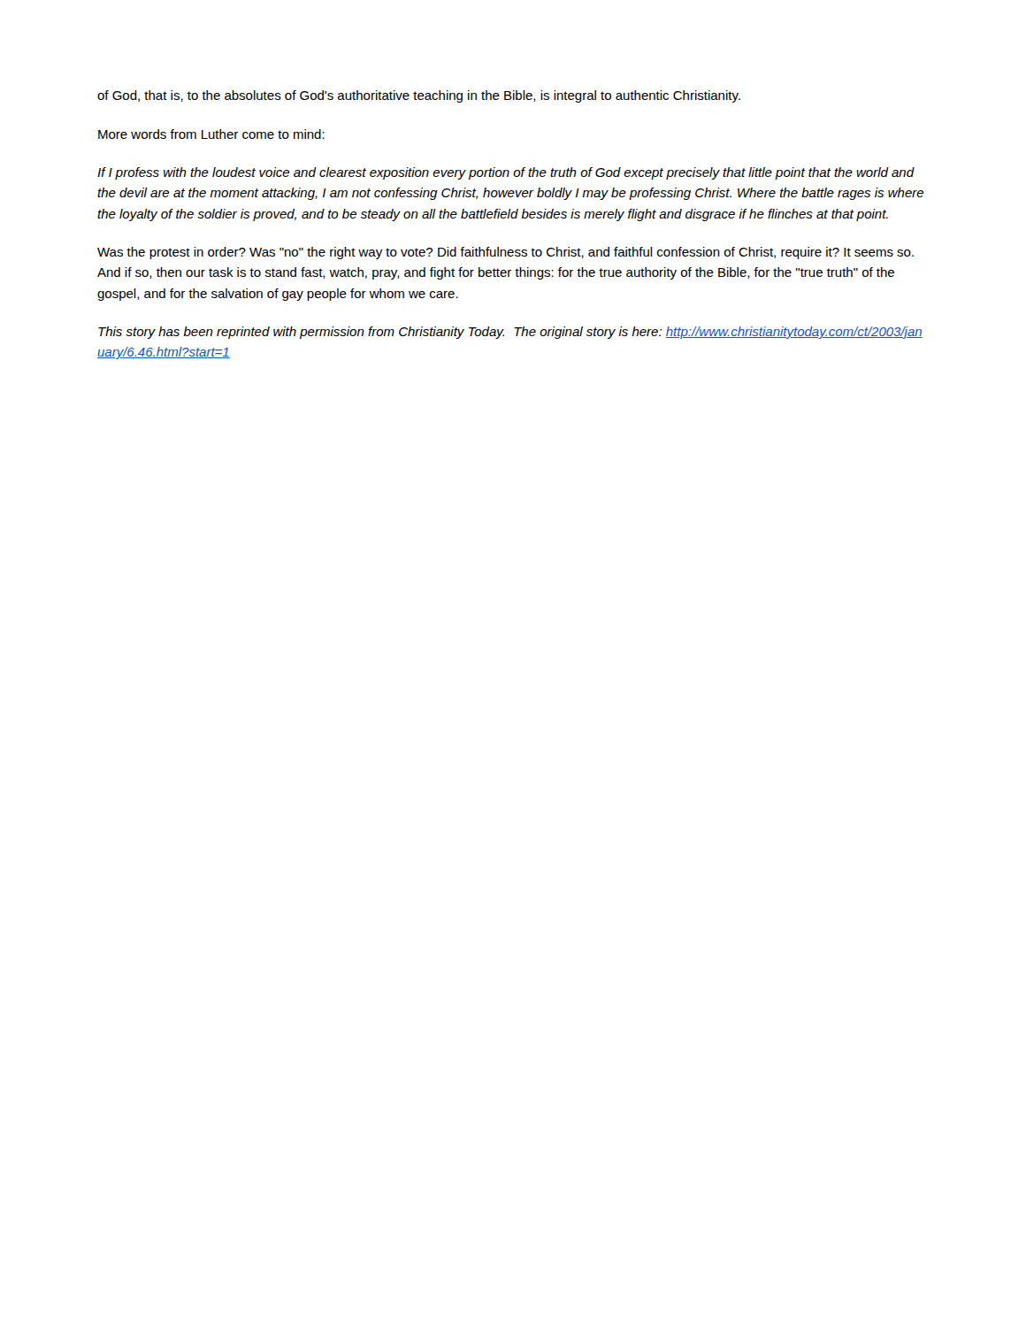of God, that is, to the absolutes of God's authoritative teaching in the Bible, is integral to authentic Christianity.
More words from Luther come to mind:
If I profess with the loudest voice and clearest exposition every portion of the truth of God except precisely that little point that the world and the devil are at the moment attacking, I am not confessing Christ, however boldly I may be professing Christ. Where the battle rages is where the loyalty of the soldier is proved, and to be steady on all the battlefield besides is merely flight and disgrace if he flinches at that point.
Was the protest in order? Was "no" the right way to vote? Did faithfulness to Christ, and faithful confession of Christ, require it? It seems so. And if so, then our task is to stand fast, watch, pray, and fight for better things: for the true authority of the Bible, for the "true truth" of the gospel, and for the salvation of gay people for whom we care.
This story has been reprinted with permission from Christianity Today. The original story is here: http://www.christianitytoday.com/ct/2003/january/6.46.html?start=1